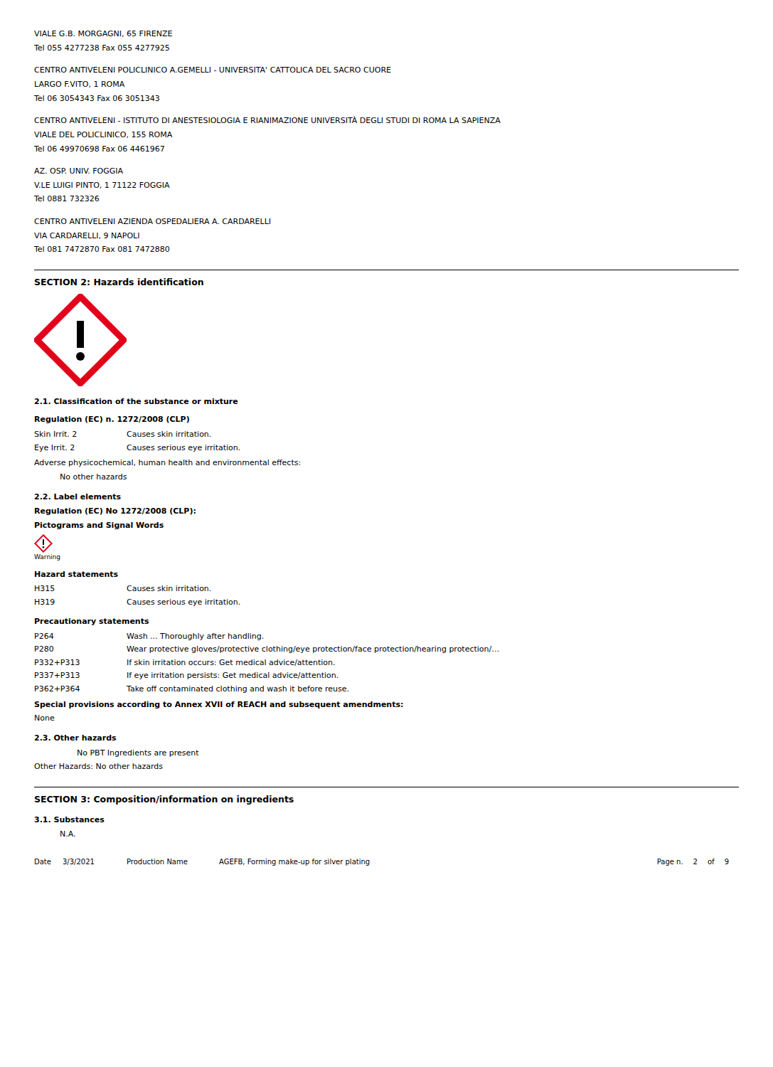VIALE G.B. MORGAGNI, 65 FIRENZE
Tel 055 4277238 Fax 055 4277925
CENTRO ANTIVELENI POLICLINICO A.GEMELLI - UNIVERSITA' CATTOLICA DEL SACRO CUORE
LARGO F.VITO, 1 ROMA
Tel 06 3054343 Fax 06 3051343
CENTRO ANTIVELENI - ISTITUTO DI ANESTESIOLOGIA E RIANIMAZIONE UNIVERSITÀ DEGLI STUDI DI ROMA LA SAPIENZA
VIALE DEL POLICLINICO, 155 ROMA
Tel 06 49970698 Fax 06 4461967
AZ. OSP. UNIV. FOGGIA
V.LE LUIGI PINTO, 1 71122 FOGGIA
Tel 0881 732326
CENTRO ANTIVELENI AZIENDA OSPEDALIERA A. CARDARELLI
VIA CARDARELLI, 9 NAPOLI
Tel 081 7472870 Fax 081 7472880
SECTION 2: Hazards identification
2.1. Classification of the substance or mixture
Regulation (EC) n. 1272/2008 (CLP)
| Skin Irrit. 2 | Causes skin irritation. |
| Eye Irrit. 2 | Causes serious eye irritation. |
Adverse physicochemical, human health and environmental effects:
No other hazards
2.2. Label elements
Regulation (EC) No 1272/2008 (CLP):
Pictograms and Signal Words
Warning
Hazard statements
| H315 | Causes skin irritation. |
| H319 | Causes serious eye irritation. |
Precautionary statements
| P264 | Wash ... Thoroughly after handling. |
| P280 | Wear protective gloves/protective clothing/eye protection/face protection/hearing protection/… |
| P332+P313 | If skin irritation occurs: Get medical advice/attention. |
| P337+P313 | If eye irritation persists: Get medical advice/attention. |
| P362+P364 | Take off contaminated clothing and wash it before reuse. |
Special provisions according to Annex XVII of REACH and subsequent amendments:
None
2.3. Other hazards
No PBT Ingredients are present
Other Hazards: No other hazards
SECTION 3: Composition/information on ingredients
3.1. Substances
N.A.
| Date | 3/3/2021 | Production Name | AGEFB, Forming make-up for silver plating | Page n. 2 of 9 |